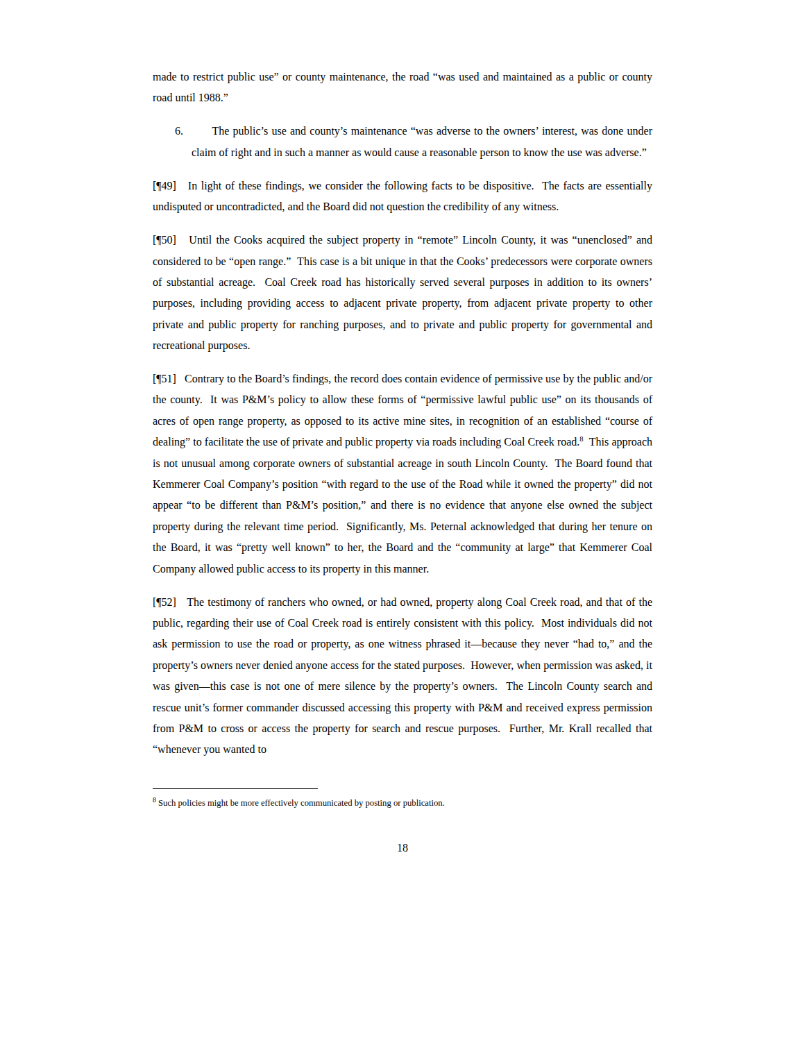made to restrict public use” or county maintenance, the road “was used and maintained as a public or county road until 1988.”
6. The public’s use and county’s maintenance “was adverse to the owners’ interest, was done under claim of right and in such a manner as would cause a reasonable person to know the use was adverse.”
[¶49] In light of these findings, we consider the following facts to be dispositive. The facts are essentially undisputed or uncontradicted, and the Board did not question the credibility of any witness.
[¶50] Until the Cooks acquired the subject property in “remote” Lincoln County, it was “unenclosed” and considered to be “open range.” This case is a bit unique in that the Cooks’ predecessors were corporate owners of substantial acreage. Coal Creek road has historically served several purposes in addition to its owners’ purposes, including providing access to adjacent private property, from adjacent private property to other private and public property for ranching purposes, and to private and public property for governmental and recreational purposes.
[¶51] Contrary to the Board’s findings, the record does contain evidence of permissive use by the public and/or the county. It was P&M’s policy to allow these forms of “permissive lawful public use” on its thousands of acres of open range property, as opposed to its active mine sites, in recognition of an established “course of dealing” to facilitate the use of private and public property via roads including Coal Creek road.8 This approach is not unusual among corporate owners of substantial acreage in south Lincoln County. The Board found that Kemmerer Coal Company’s position “with regard to the use of the Road while it owned the property” did not appear “to be different than P&M’s position,” and there is no evidence that anyone else owned the subject property during the relevant time period. Significantly, Ms. Peternal acknowledged that during her tenure on the Board, it was “pretty well known” to her, the Board and the “community at large” that Kemmerer Coal Company allowed public access to its property in this manner.
[¶52] The testimony of ranchers who owned, or had owned, property along Coal Creek road, and that of the public, regarding their use of Coal Creek road is entirely consistent with this policy. Most individuals did not ask permission to use the road or property, as one witness phrased it—because they never “had to,” and the property’s owners never denied anyone access for the stated purposes. However, when permission was asked, it was given—this case is not one of mere silence by the property’s owners. The Lincoln County search and rescue unit’s former commander discussed accessing this property with P&M and received express permission from P&M to cross or access the property for search and rescue purposes. Further, Mr. Krall recalled that “whenever you wanted to
8Such policies might be more effectively communicated by posting or publication.
18